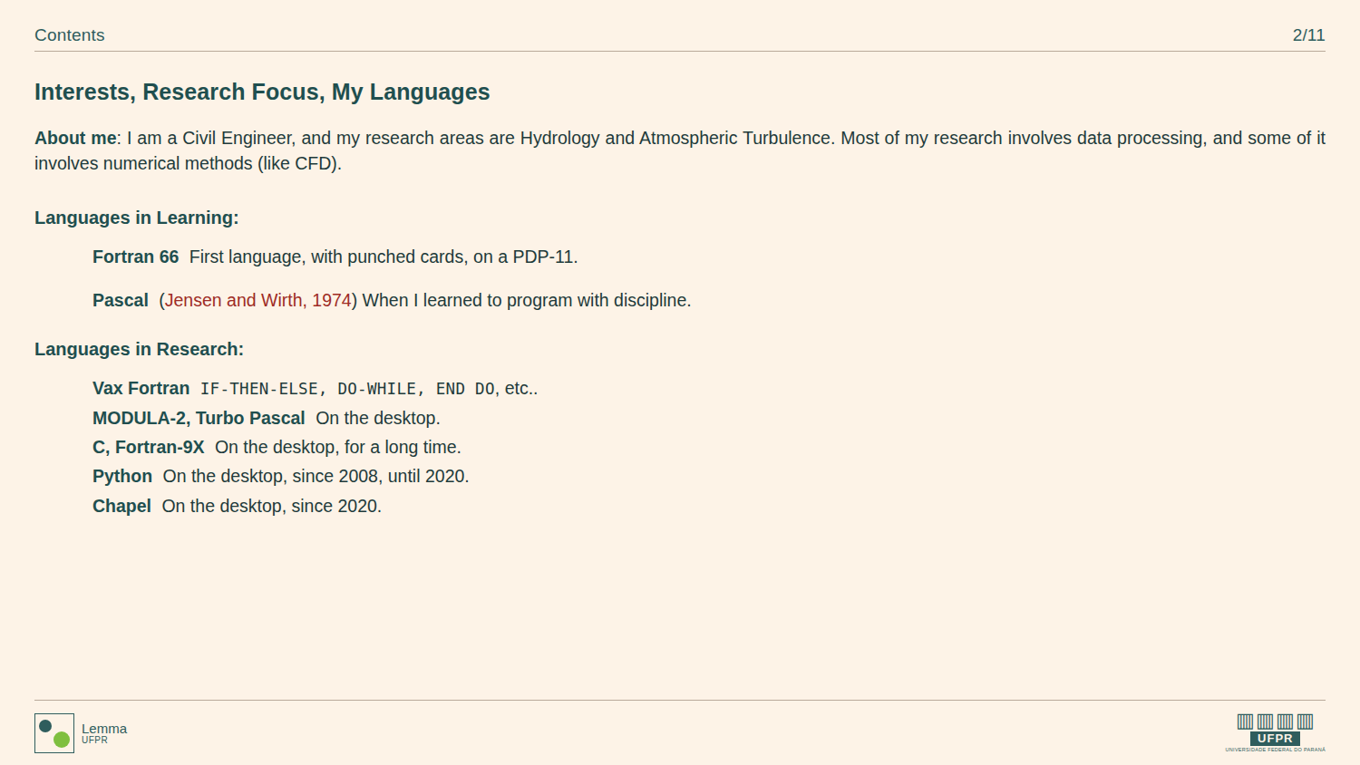Contents
2/11
Interests, Research Focus, My Languages
About me: I am a Civil Engineer, and my research areas are Hydrology and Atmospheric Turbulence. Most of my research involves data processing, and some of it involves numerical methods (like CFD).
Languages in Learning:
Fortran 66
First language, with punched cards, on a PDP-11.
Pascal
(Jensen and Wirth, 1974) When I learned to program with discipline.
Languages in Research:
Vax Fortran
IF-THEN-ELSE, DO-WHILE, END DO, etc..
MODULA-2, Turbo Pascal
On the desktop.
C, Fortran-9X
On the desktop, for a long time.
Python
On the desktop, since 2008, until 2020.
Chapel
On the desktop, since 2020.
Lemma
UFPR
▥▥▥▥
UFPR
UNIVERSIDADE FEDERAL DO PARANÁ